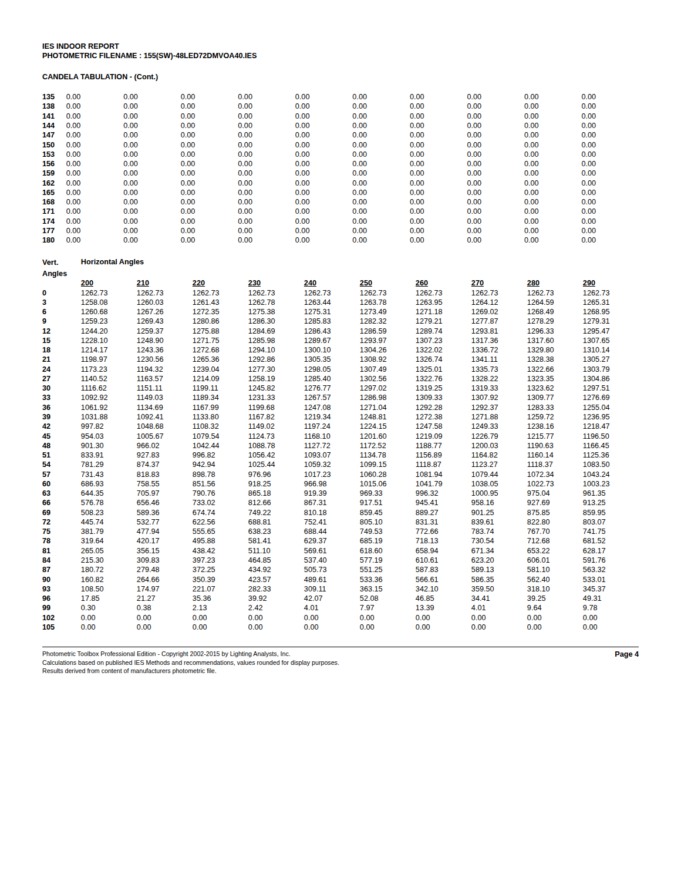IES INDOOR REPORT
PHOTOMETRIC FILENAME : 155(SW)-48LED72DMVOA40.IES
CANDELA TABULATION - (Cont.)
| 135 | 0.00 | 0.00 | 0.00 | 0.00 | 0.00 | 0.00 | 0.00 | 0.00 | 0.00 | 0.00 |
| 138 | 0.00 | 0.00 | 0.00 | 0.00 | 0.00 | 0.00 | 0.00 | 0.00 | 0.00 | 0.00 |
| 141 | 0.00 | 0.00 | 0.00 | 0.00 | 0.00 | 0.00 | 0.00 | 0.00 | 0.00 | 0.00 |
| 144 | 0.00 | 0.00 | 0.00 | 0.00 | 0.00 | 0.00 | 0.00 | 0.00 | 0.00 | 0.00 |
| 147 | 0.00 | 0.00 | 0.00 | 0.00 | 0.00 | 0.00 | 0.00 | 0.00 | 0.00 | 0.00 |
| 150 | 0.00 | 0.00 | 0.00 | 0.00 | 0.00 | 0.00 | 0.00 | 0.00 | 0.00 | 0.00 |
| 153 | 0.00 | 0.00 | 0.00 | 0.00 | 0.00 | 0.00 | 0.00 | 0.00 | 0.00 | 0.00 |
| 156 | 0.00 | 0.00 | 0.00 | 0.00 | 0.00 | 0.00 | 0.00 | 0.00 | 0.00 | 0.00 |
| 159 | 0.00 | 0.00 | 0.00 | 0.00 | 0.00 | 0.00 | 0.00 | 0.00 | 0.00 | 0.00 |
| 162 | 0.00 | 0.00 | 0.00 | 0.00 | 0.00 | 0.00 | 0.00 | 0.00 | 0.00 | 0.00 |
| 165 | 0.00 | 0.00 | 0.00 | 0.00 | 0.00 | 0.00 | 0.00 | 0.00 | 0.00 | 0.00 |
| 168 | 0.00 | 0.00 | 0.00 | 0.00 | 0.00 | 0.00 | 0.00 | 0.00 | 0.00 | 0.00 |
| 171 | 0.00 | 0.00 | 0.00 | 0.00 | 0.00 | 0.00 | 0.00 | 0.00 | 0.00 | 0.00 |
| 174 | 0.00 | 0.00 | 0.00 | 0.00 | 0.00 | 0.00 | 0.00 | 0.00 | 0.00 | 0.00 |
| 177 | 0.00 | 0.00 | 0.00 | 0.00 | 0.00 | 0.00 | 0.00 | 0.00 | 0.00 | 0.00 |
| 180 | 0.00 | 0.00 | 0.00 | 0.00 | 0.00 | 0.00 | 0.00 | 0.00 | 0.00 | 0.00 |
| Vert. | Horizontal Angles |
| Angles | |
| | 200 | 210 | 220 | 230 | 240 | 250 | 260 | 270 | 280 | 290 |
| 0 | 1262.73 | 1262.73 | 1262.73 | 1262.73 | 1262.73 | 1262.73 | 1262.73 | 1262.73 | 1262.73 | 1262.73 |
| 3 | 1258.08 | 1260.03 | 1261.43 | 1262.78 | 1263.44 | 1263.78 | 1263.95 | 1264.12 | 1264.59 | 1265.31 |
| 6 | 1260.68 | 1267.26 | 1272.35 | 1275.38 | 1275.31 | 1273.49 | 1271.18 | 1269.02 | 1268.49 | 1268.95 |
| 9 | 1259.23 | 1269.43 | 1280.86 | 1286.30 | 1285.83 | 1282.32 | 1279.21 | 1277.87 | 1278.29 | 1279.31 |
| 12 | 1244.20 | 1259.37 | 1275.88 | 1284.69 | 1286.43 | 1286.59 | 1289.74 | 1293.81 | 1296.33 | 1295.47 |
| 15 | 1228.10 | 1248.90 | 1271.75 | 1285.98 | 1289.67 | 1293.97 | 1307.23 | 1317.36 | 1317.60 | 1307.65 |
| 18 | 1214.17 | 1243.36 | 1272.68 | 1294.10 | 1300.10 | 1304.26 | 1322.02 | 1336.72 | 1329.80 | 1310.14 |
| 21 | 1198.97 | 1230.56 | 1265.36 | 1292.86 | 1305.35 | 1308.92 | 1326.74 | 1341.11 | 1328.38 | 1305.27 |
| 24 | 1173.23 | 1194.32 | 1239.04 | 1277.30 | 1298.05 | 1307.49 | 1325.01 | 1335.73 | 1322.66 | 1303.79 |
| 27 | 1140.52 | 1163.57 | 1214.09 | 1258.19 | 1285.40 | 1302.56 | 1322.76 | 1328.22 | 1323.35 | 1304.86 |
| 30 | 1116.62 | 1151.11 | 1199.11 | 1245.82 | 1276.77 | 1297.02 | 1319.25 | 1319.33 | 1323.62 | 1297.51 |
| 33 | 1092.92 | 1149.03 | 1189.34 | 1231.33 | 1267.57 | 1286.98 | 1309.33 | 1307.92 | 1309.77 | 1276.69 |
| 36 | 1061.92 | 1134.69 | 1167.99 | 1199.68 | 1247.08 | 1271.04 | 1292.28 | 1292.37 | 1283.33 | 1255.04 |
| 39 | 1031.88 | 1092.41 | 1133.80 | 1167.82 | 1219.34 | 1248.81 | 1272.38 | 1271.88 | 1259.72 | 1236.95 |
| 42 | 997.82 | 1048.68 | 1108.32 | 1149.02 | 1197.24 | 1224.15 | 1247.58 | 1249.33 | 1238.16 | 1218.47 |
| 45 | 954.03 | 1005.67 | 1079.54 | 1124.73 | 1168.10 | 1201.60 | 1219.09 | 1226.79 | 1215.77 | 1196.50 |
| 48 | 901.30 | 966.02 | 1042.44 | 1088.78 | 1127.72 | 1172.52 | 1188.77 | 1200.03 | 1190.63 | 1166.45 |
| 51 | 833.91 | 927.83 | 996.82 | 1056.42 | 1093.07 | 1134.78 | 1156.89 | 1164.82 | 1160.14 | 1125.36 |
| 54 | 781.29 | 874.37 | 942.94 | 1025.44 | 1059.32 | 1099.15 | 1118.87 | 1123.27 | 1118.37 | 1083.50 |
| 57 | 731.43 | 818.83 | 898.78 | 976.96 | 1017.23 | 1060.28 | 1081.94 | 1079.44 | 1072.34 | 1043.24 |
| 60 | 686.93 | 758.55 | 851.56 | 918.25 | 966.98 | 1015.06 | 1041.79 | 1038.05 | 1022.73 | 1003.23 |
| 63 | 644.35 | 705.97 | 790.76 | 865.18 | 919.39 | 969.33 | 996.32 | 1000.95 | 975.04 | 961.35 |
| 66 | 576.78 | 656.46 | 733.02 | 812.66 | 867.31 | 917.51 | 945.41 | 958.16 | 927.69 | 913.25 |
| 69 | 508.23 | 589.36 | 674.74 | 749.22 | 810.18 | 859.45 | 889.27 | 901.25 | 875.85 | 859.95 |
| 72 | 445.74 | 532.77 | 622.56 | 688.81 | 752.41 | 805.10 | 831.31 | 839.61 | 822.80 | 803.07 |
| 75 | 381.79 | 477.94 | 555.65 | 638.23 | 688.44 | 749.53 | 772.66 | 783.74 | 767.70 | 741.75 |
| 78 | 319.64 | 420.17 | 495.88 | 581.41 | 629.37 | 685.19 | 718.13 | 730.54 | 712.68 | 681.52 |
| 81 | 265.05 | 356.15 | 438.42 | 511.10 | 569.61 | 618.60 | 658.94 | 671.34 | 653.22 | 628.17 |
| 84 | 215.30 | 309.83 | 397.23 | 464.85 | 537.40 | 577.19 | 610.61 | 623.20 | 606.01 | 591.76 |
| 87 | 180.72 | 279.48 | 372.25 | 434.92 | 505.73 | 551.25 | 587.83 | 589.13 | 581.10 | 563.32 |
| 90 | 160.82 | 264.66 | 350.39 | 423.57 | 489.61 | 533.36 | 566.61 | 586.35 | 562.40 | 533.01 |
| 93 | 108.50 | 174.97 | 221.07 | 282.33 | 309.11 | 363.15 | 342.10 | 359.50 | 318.10 | 345.37 |
| 96 | 17.85 | 21.27 | 35.36 | 39.92 | 42.07 | 52.08 | 46.85 | 34.41 | 39.25 | 49.31 |
| 99 | 0.30 | 0.38 | 2.13 | 2.42 | 4.01 | 7.97 | 13.39 | 4.01 | 9.64 | 9.78 |
| 102 | 0.00 | 0.00 | 0.00 | 0.00 | 0.00 | 0.00 | 0.00 | 0.00 | 0.00 | 0.00 |
| 105 | 0.00 | 0.00 | 0.00 | 0.00 | 0.00 | 0.00 | 0.00 | 0.00 | 0.00 | 0.00 |
Photometric Toolbox Professional Edition - Copyright 2002-2015 by Lighting Analysts, Inc.
Calculations based on published IES Methods and recommendations, values rounded for display purposes.
Results derived from content of manufacturers photometric file.
Page 4